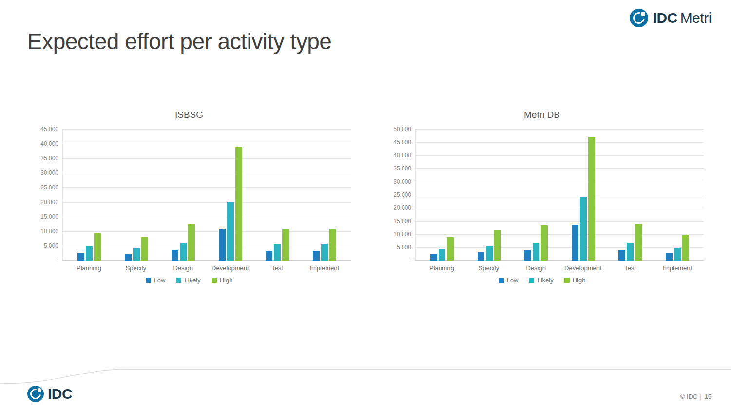IDCMetri
Expected effort per activity type
ISBSG
45.000 40.000 35.000 30.000 25.000 20.000 15.000 10.000 5.000 -
Planning Specify Design Development Test Implement
Low Likely High
Metri DB
50.000 45.000 40.000 35.000 30.000 25.000 20.000 15.000 10.000 5.000 -
Planning Specify Design Development Test Implement
Low Likely High
IDC
© IDC | 15